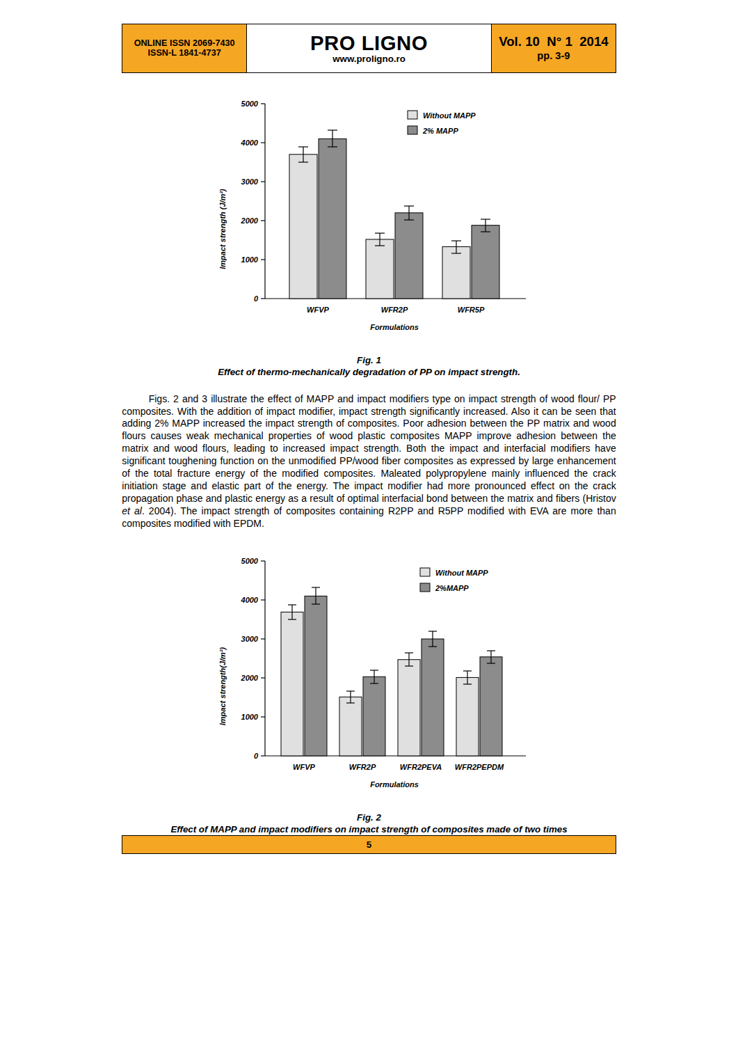ONLINE ISSN 2069-7430
ISSN-L 1841-4737
PRO LIGNO
www.proligno.ro
Vol. 10 N° 1 2014
pp. 3-9
0 1000 2000 3000 4000 5000 Impact strength (J/m²) Without MAPP 2% MAPP Group 1: WFVP (3700, 4100) WFVP WFR2P WFR5P Formulations
Fig. 1
Effect of thermo-mechanically degradation of PP on impact strength.
Figs. 2 and 3 illustrate the effect of MAPP and impact modifiers type on impact strength of wood flour/ PP composites. With the addition of impact modifier, impact strength significantly increased. Also it can be seen that adding 2% MAPP increased the impact strength of composites. Poor adhesion between the PP matrix and wood flours causes weak mechanical properties of wood plastic composites MAPP improve adhesion between the matrix and wood flours, leading to increased impact strength. Both the impact and interfacial modifiers have significant toughening function on the unmodified PP/wood fiber composites as expressed by large enhancement of the total fracture energy of the modified composites. Maleated polypropylene mainly influenced the crack initiation stage and elastic part of the energy. The impact modifier had more pronounced effect on the crack propagation phase and plastic energy as a result of optimal interfacial bond between the matrix and fibers (Hristov et al. 2004). The impact strength of composites containing R2PP and R5PP modified with EVA are more than composites modified with EPDM.
0 1000 2000 3000 4000 5000 Impact strength(J/m²) Without MAPP 2%MAPP WFVP WFR2P WFR2PEVA WFR2PEPDM Formulations
Fig. 2
Effect of MAPP and impact modifiers on impact strength of composites made of two times
extruded PP (codes similar to Fig. 1).
5